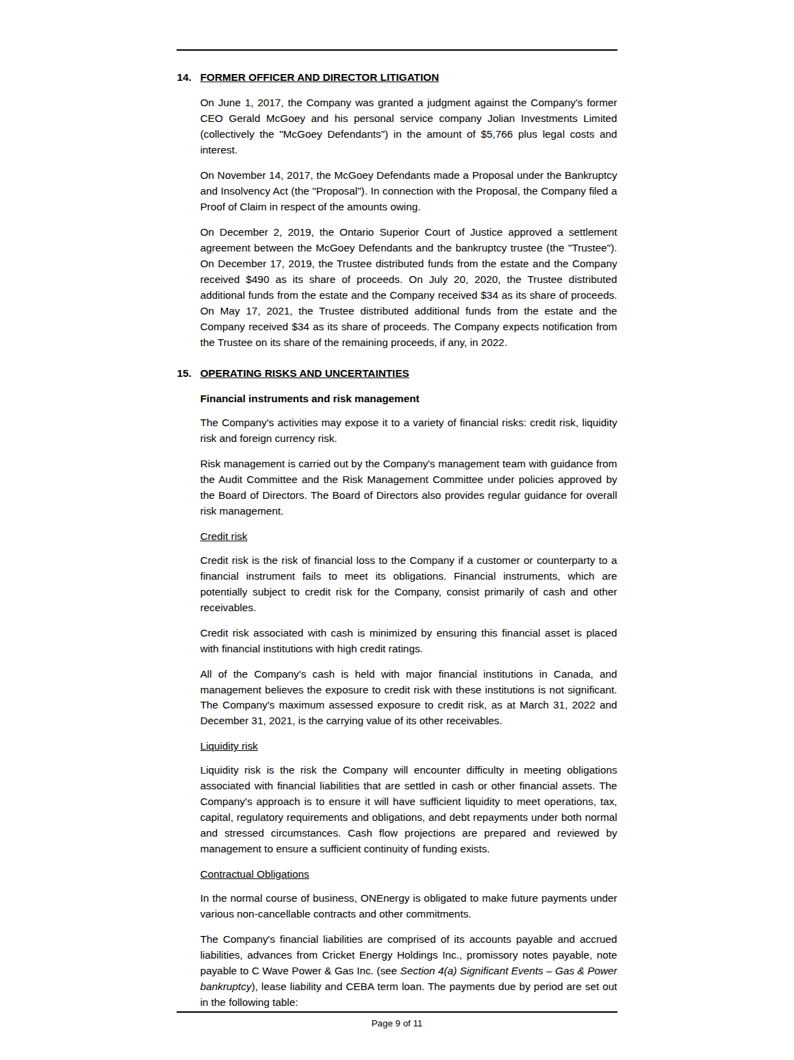14. FORMER OFFICER AND DIRECTOR LITIGATION
On June 1, 2017, the Company was granted a judgment against the Company's former CEO Gerald McGoey and his personal service company Jolian Investments Limited (collectively the "McGoey Defendants") in the amount of $5,766 plus legal costs and interest.
On November 14, 2017, the McGoey Defendants made a Proposal under the Bankruptcy and Insolvency Act (the "Proposal"). In connection with the Proposal, the Company filed a Proof of Claim in respect of the amounts owing.
On December 2, 2019, the Ontario Superior Court of Justice approved a settlement agreement between the McGoey Defendants and the bankruptcy trustee (the "Trustee"). On December 17, 2019, the Trustee distributed funds from the estate and the Company received $490 as its share of proceeds. On July 20, 2020, the Trustee distributed additional funds from the estate and the Company received $34 as its share of proceeds. On May 17, 2021, the Trustee distributed additional funds from the estate and the Company received $34 as its share of proceeds. The Company expects notification from the Trustee on its share of the remaining proceeds, if any, in 2022.
15. OPERATING RISKS AND UNCERTAINTIES
Financial instruments and risk management
The Company's activities may expose it to a variety of financial risks: credit risk, liquidity risk and foreign currency risk.
Risk management is carried out by the Company's management team with guidance from the Audit Committee and the Risk Management Committee under policies approved by the Board of Directors. The Board of Directors also provides regular guidance for overall risk management.
Credit risk
Credit risk is the risk of financial loss to the Company if a customer or counterparty to a financial instrument fails to meet its obligations. Financial instruments, which are potentially subject to credit risk for the Company, consist primarily of cash and other receivables.
Credit risk associated with cash is minimized by ensuring this financial asset is placed with financial institutions with high credit ratings.
All of the Company's cash is held with major financial institutions in Canada, and management believes the exposure to credit risk with these institutions is not significant. The Company's maximum assessed exposure to credit risk, as at March 31, 2022 and December 31, 2021, is the carrying value of its other receivables.
Liquidity risk
Liquidity risk is the risk the Company will encounter difficulty in meeting obligations associated with financial liabilities that are settled in cash or other financial assets. The Company's approach is to ensure it will have sufficient liquidity to meet operations, tax, capital, regulatory requirements and obligations, and debt repayments under both normal and stressed circumstances. Cash flow projections are prepared and reviewed by management to ensure a sufficient continuity of funding exists.
Contractual Obligations
In the normal course of business, ONEnergy is obligated to make future payments under various non-cancellable contracts and other commitments.
The Company's financial liabilities are comprised of its accounts payable and accrued liabilities, advances from Cricket Energy Holdings Inc., promissory notes payable, note payable to C Wave Power & Gas Inc. (see Section 4(a) Significant Events – Gas & Power bankruptcy), lease liability and CEBA term loan. The payments due by period are set out in the following table:
Page 9 of 11